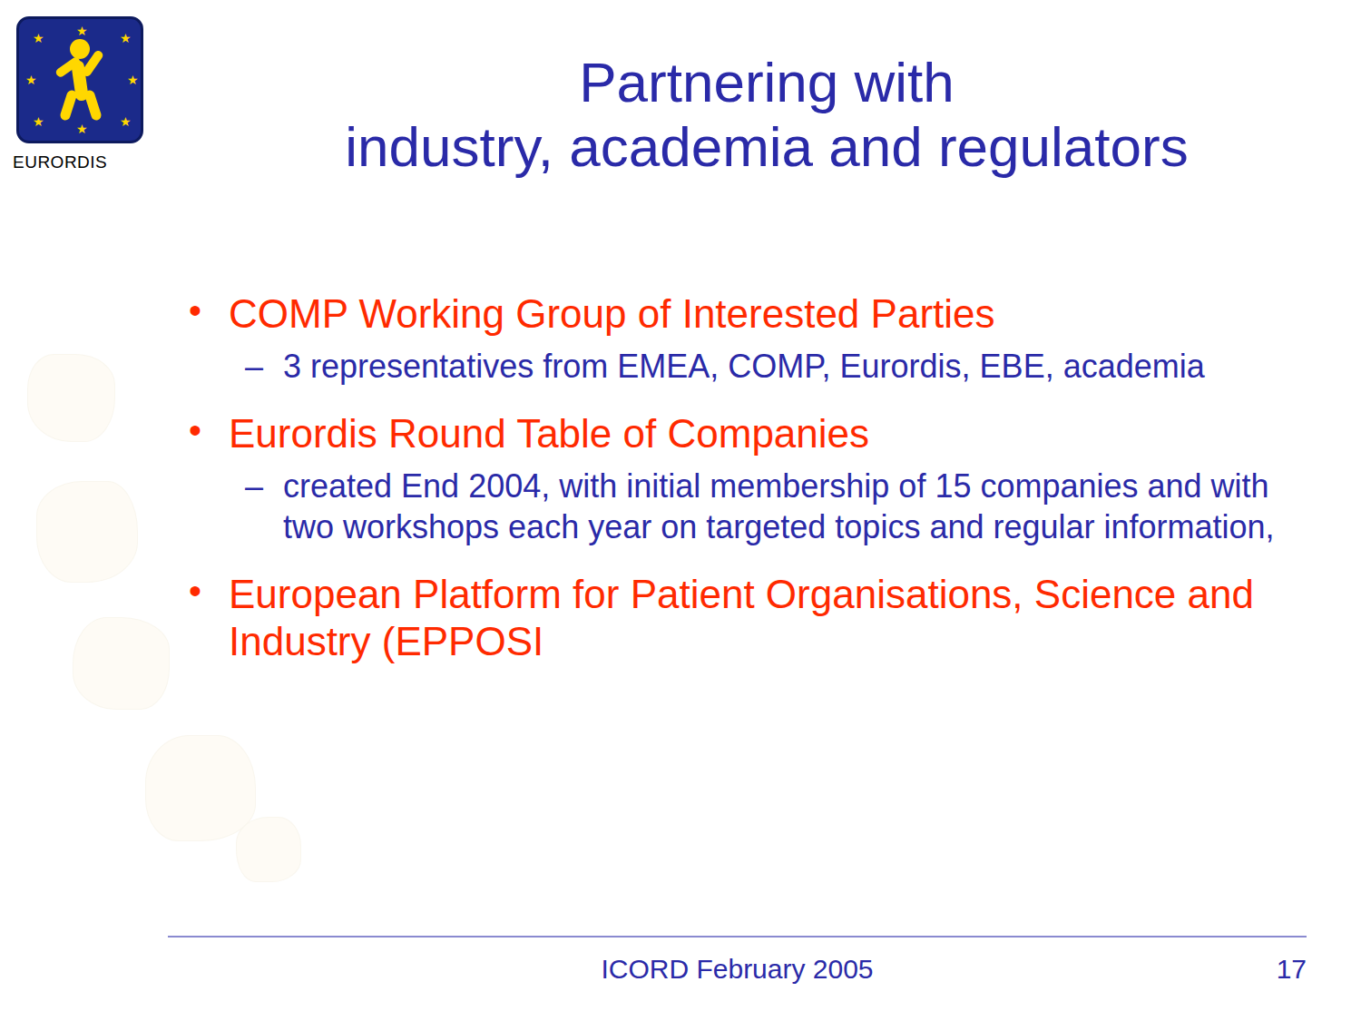★ ★ ★ ★ ★ ★ ★ ★
EURORDIS
Partnering with
industry, academia and regulators
COMP Working Group of Interested Parties
3 representatives from EMEA, COMP, Eurordis, EBE, academia
Eurordis Round Table of Companies
created End 2004, with initial membership of 15 companies and with two workshops each year on targeted topics and regular information,
European Platform for Patient Organisations, Science and Industry (EPPOSI
ICORD February 2005
17